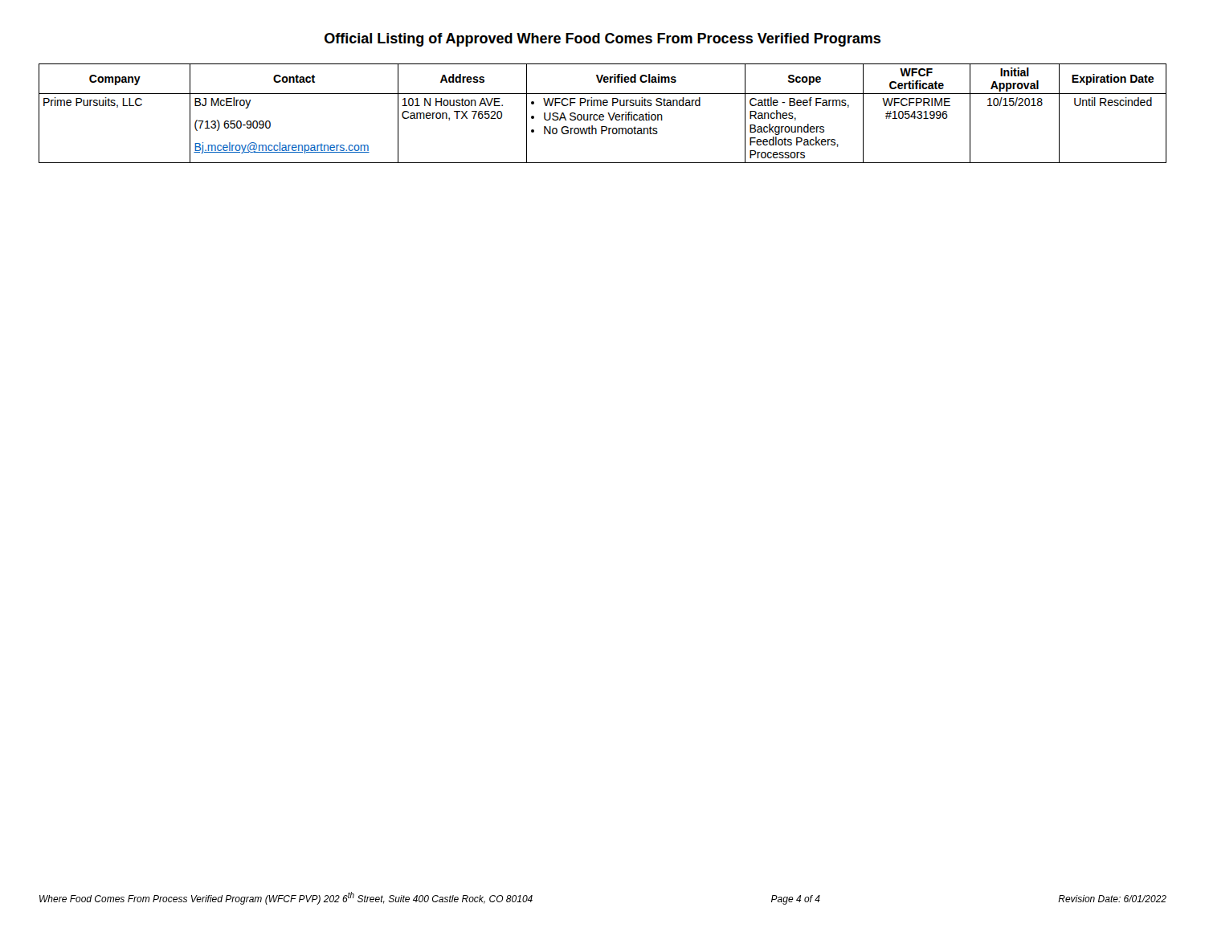Official Listing of Approved Where Food Comes From Process Verified Programs
| Company | Contact | Address | Verified Claims | Scope | WFCF Certificate | Initial Approval | Expiration Date |
| --- | --- | --- | --- | --- | --- | --- | --- |
| Prime Pursuits, LLC | BJ McElroy (713) 650-9090 Bj.mcelroy@mcclarenpartners.com | 101 N Houston AVE. Cameron, TX 76520 | WFCF Prime Pursuits Standard USA Source Verification No Growth Promotants | Cattle - Beef Farms, Ranches, Backgrounders Feedlots Packers, Processors | WFCFPRIME #105431996 | 10/15/2018 | Until Rescinded |
Where Food Comes From Process Verified Program (WFCF PVP) 202 6th Street, Suite 400 Castle Rock, CO 80104
Page 4 of 4
Revision Date: 6/01/2022